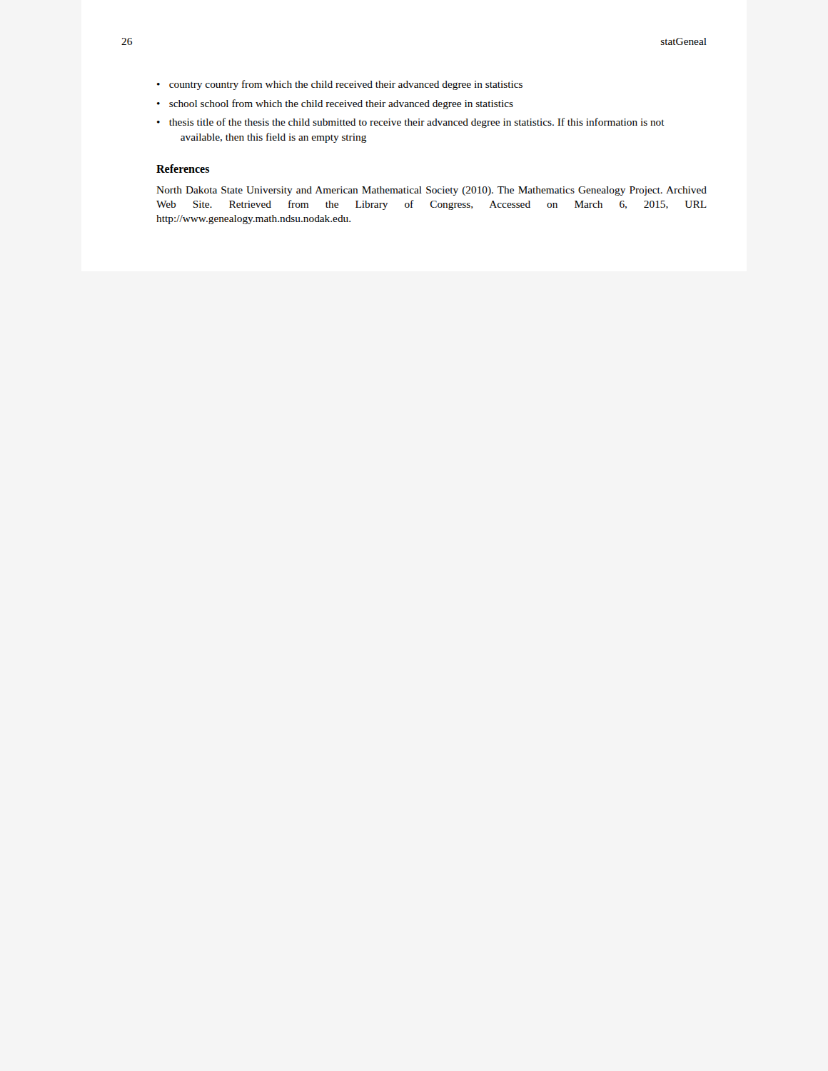26 statGeneal
country country from which the child received their advanced degree in statistics
school school from which the child received their advanced degree in statistics
thesis title of the thesis the child submitted to receive their advanced degree in statistics. If this information is not available, then this field is an empty string
References
North Dakota State University and American Mathematical Society (2010). The Mathematics Genealogy Project. Archived Web Site. Retrieved from the Library of Congress, Accessed on March 6, 2015, URL http://www.genealogy.math.ndsu.nodak.edu.